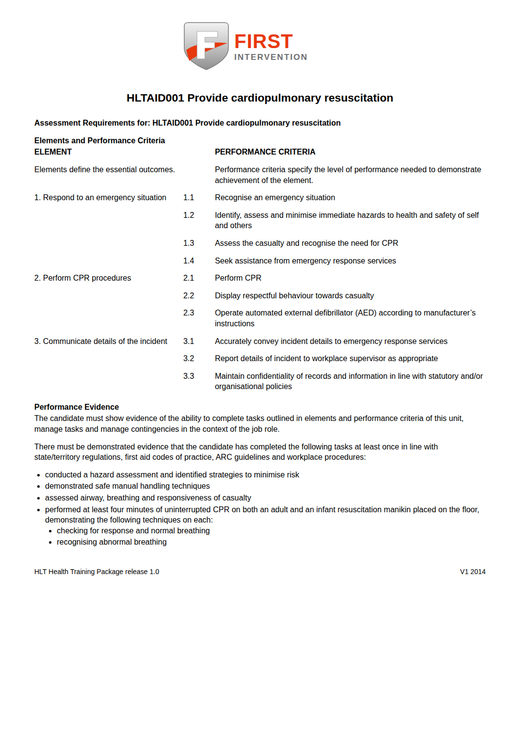FIRST INTERVENTION
HLTAID001 Provide cardiopulmonary resuscitation
Assessment Requirements for: HLTAID001 Provide cardiopulmonary resuscitation
Elements and Performance Criteria
| ELEMENT | | PERFORMANCE CRITERIA |
| Elements define the essential outcomes. | | Performance criteria specify the level of performance needed to demonstrate achievement of the element. |
| 1. Respond to an emergency situation | 1.1 | Recognise an emergency situation |
| | 1.2 | Identify, assess and minimise immediate hazards to health and safety of self and others |
| | 1.3 | Assess the casualty and recognise the need for CPR |
| | 1.4 | Seek assistance from emergency response services |
| 2. Perform CPR procedures | 2.1 | Perform CPR |
| | 2.2 | Display respectful behaviour towards casualty |
| | 2.3 | Operate automated external defibrillator (AED) according to manufacturer’s instructions |
| 3. Communicate details of the incident | 3.1 | Accurately convey incident details to emergency response services |
| | 3.2 | Report details of incident to workplace supervisor as appropriate |
| | 3.3 | Maintain confidentiality of records and information in line with statutory and/or organisational policies |
Performance Evidence
The candidate must show evidence of the ability to complete tasks outlined in elements and performance criteria of this unit, manage tasks and manage contingencies in the context of the job role.
There must be demonstrated evidence that the candidate has completed the following tasks at least once in line with state/territory regulations, first aid codes of practice, ARC guidelines and workplace procedures:
conducted a hazard assessment and identified strategies to minimise risk
demonstrated safe manual handling techniques
assessed airway, breathing and responsiveness of casualty
performed at least four minutes of uninterrupted CPR on both an adult and an infant resuscitation manikin placed on the floor, demonstrating the following techniques on each:
checking for response and normal breathing
recognising abnormal breathing
HLT Health Training Package release 1.0 V1 2014